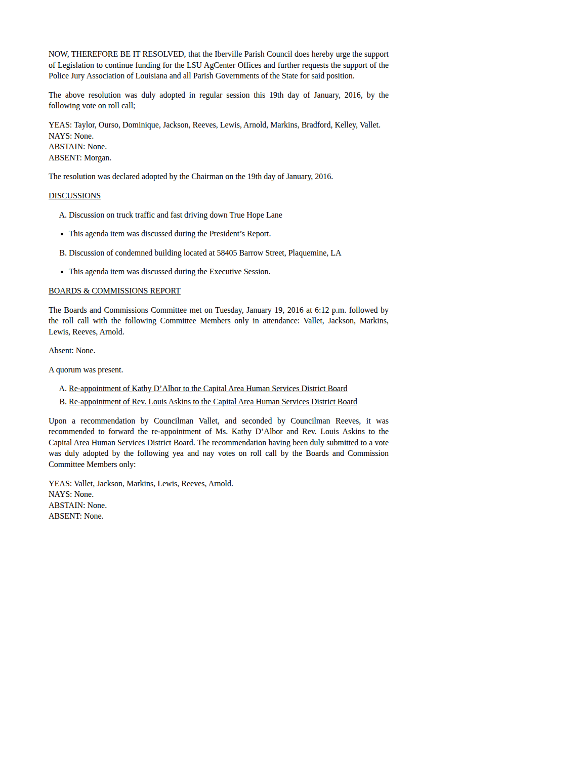NOW, THEREFORE BE IT RESOLVED, that the Iberville Parish Council does hereby urge the support of Legislation to continue funding for the LSU AgCenter Offices and further requests the support of the Police Jury Association of Louisiana and all Parish Governments of the State for said position.
The above resolution was duly adopted in regular session this 19th day of January, 2016, by the following vote on roll call;
YEAS: Taylor, Ourso, Dominique, Jackson, Reeves, Lewis, Arnold, Markins, Bradford, Kelley, Vallet.
NAYS: None.
ABSTAIN: None.
ABSENT: Morgan.
The resolution was declared adopted by the Chairman on the 19th day of January, 2016.
DISCUSSIONS
Discussion on truck traffic and fast driving down True Hope Lane
This agenda item was discussed during the President’s Report.
Discussion of condemned building located at 58405 Barrow Street, Plaquemine, LA
This agenda item was discussed during the Executive Session.
BOARDS & COMMISSIONS REPORT
The Boards and Commissions Committee met on Tuesday, January 19, 2016 at 6:12 p.m. followed by the roll call with the following Committee Members only in attendance: Vallet, Jackson, Markins, Lewis, Reeves, Arnold.
Absent: None.
A quorum was present.
Re-appointment of Kathy D’Albor to the Capital Area Human Services District Board
Re-appointment of Rev. Louis Askins to the Capital Area Human Services District Board
Upon a recommendation by Councilman Vallet, and seconded by Councilman Reeves, it was recommended to forward the re-appointment of Ms. Kathy D’Albor and Rev. Louis Askins to the Capital Area Human Services District Board. The recommendation having been duly submitted to a vote was duly adopted by the following yea and nay votes on roll call by the Boards and Commission Committee Members only:
YEAS: Vallet, Jackson, Markins, Lewis, Reeves, Arnold.
NAYS: None.
ABSTAIN: None.
ABSENT: None.